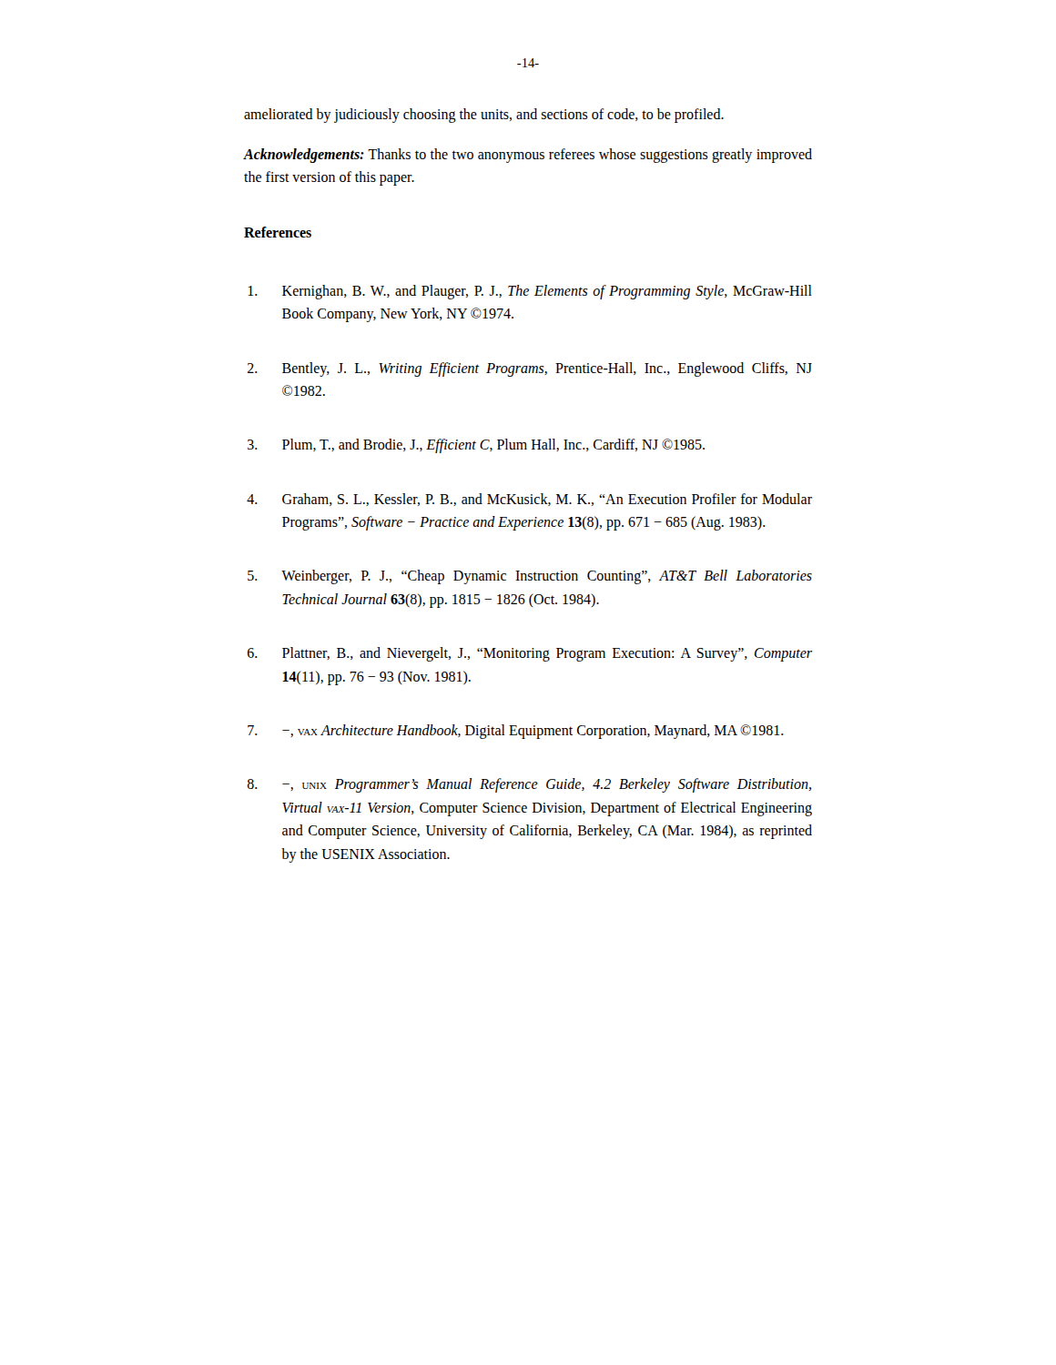-14-
ameliorated by judiciously choosing the units, and sections of code, to be profiled.
Acknowledgements: Thanks to the two anonymous referees whose suggestions greatly improved the first version of this paper.
References
Kernighan, B. W., and Plauger, P. J., The Elements of Programming Style, McGraw-Hill Book Company, New York, NY ©1974.
Bentley, J. L., Writing Efficient Programs, Prentice-Hall, Inc., Englewood Cliffs, NJ ©1982.
Plum, T., and Brodie, J., Efficient C, Plum Hall, Inc., Cardiff, NJ ©1985.
Graham, S. L., Kessler, P. B., and McKusick, M. K., “An Execution Profiler for Modular Programs”, Software − Practice and Experience 13(8), pp. 671 − 685 (Aug. 1983).
Weinberger, P. J., “Cheap Dynamic Instruction Counting”, AT&T Bell Laboratories Technical Journal 63(8), pp. 1815 − 1826 (Oct. 1984).
Plattner, B., and Nievergelt, J., “Monitoring Program Execution: A Survey”, Computer 14(11), pp. 76 − 93 (Nov. 1981).
−, vax Architecture Handbook, Digital Equipment Corporation, Maynard, MA ©1981.
−, unix Programmer’s Manual Reference Guide, 4.2 Berkeley Software Distribution, Virtual vax-11 Version, Computer Science Division, Department of Electrical Engineering and Computer Science, University of California, Berkeley, CA (Mar. 1984), as reprinted by the USENIX Association.